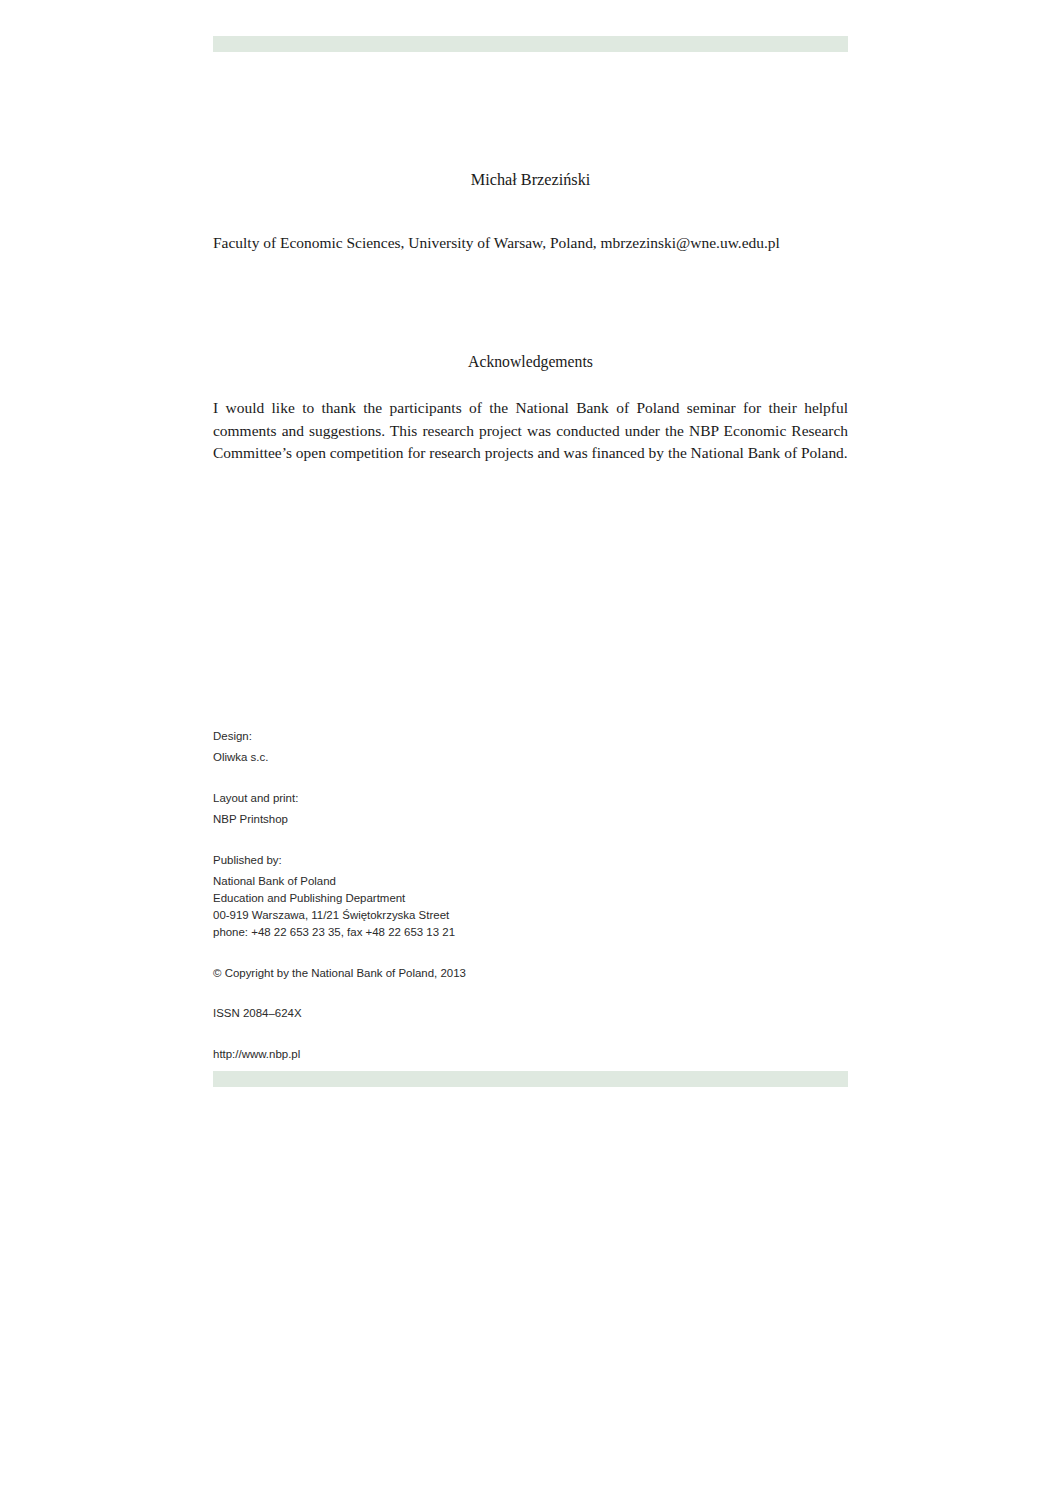Michał Brzeziński
Faculty of Economic Sciences, University of Warsaw, Poland, mbrzezinski@wne.uw.edu.pl
Acknowledgements
I would like to thank the participants of the National Bank of Poland seminar for their helpful comments and suggestions. This research project was conducted under the NBP Economic Research Committee’s open competition for research projects and was financed by the National Bank of Poland.
Design:
Oliwka s.c.
Layout and print:
NBP Printshop
Published by:
National Bank of Poland
Education and Publishing Department
00-919 Warszawa, 11/21 Świętokrzyska Street
phone: +48 22 653 23 35, fax +48 22 653 13 21
© Copyright by the National Bank of Poland, 2013
ISSN 2084–624X
http://www.nbp.pl